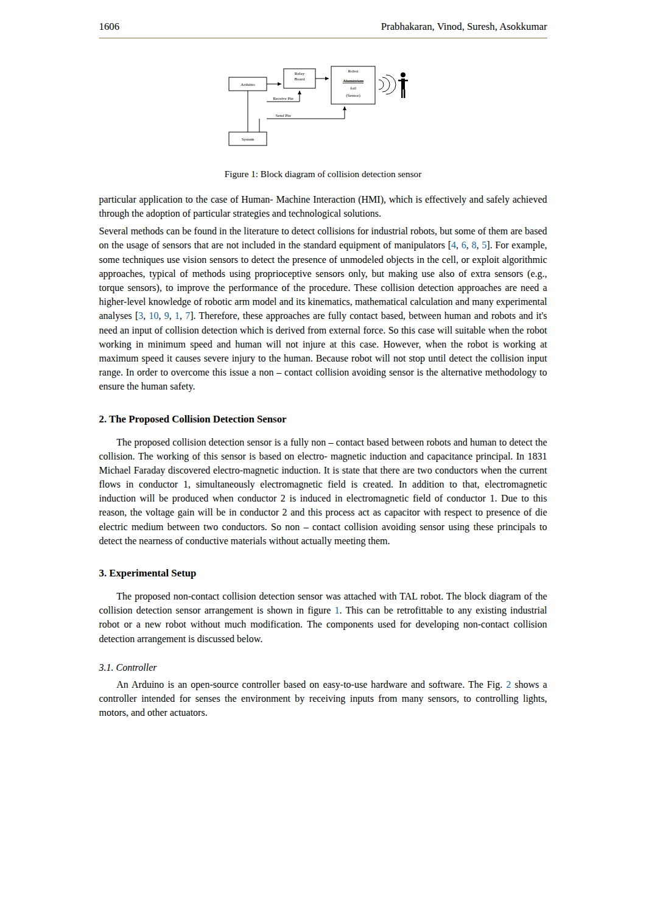1606 Prabhakaran, Vinod, Suresh, Asokkumar
Arduino Relay Board Robot Aluminium foil (Sensor) System Receive Pin Send Pin
Figure 1: Block diagram of collision detection sensor
particular application to the case of Human- Machine Interaction (HMI), which is effectively and safely achieved through the adoption of particular strategies and technological solutions.
Several methods can be found in the literature to detect collisions for industrial robots, but some of them are based on the usage of sensors that are not included in the standard equipment of manipulators [4, 6, 8, 5]. For example, some techniques use vision sensors to detect the presence of unmodeled objects in the cell, or exploit algorithmic approaches, typical of methods using proprioceptive sensors only, but making use also of extra sensors (e.g., torque sensors), to improve the performance of the procedure. These collision detection approaches are need a higher-level knowledge of robotic arm model and its kinematics, mathematical calculation and many experimental analyses [3, 10, 9, 1, 7]. Therefore, these approaches are fully contact based, between human and robots and it's need an input of collision detection which is derived from external force. So this case will suitable when the robot working in minimum speed and human will not injure at this case. However, when the robot is working at maximum speed it causes severe injury to the human. Because robot will not stop until detect the collision input range. In order to overcome this issue a non – contact collision avoiding sensor is the alternative methodology to ensure the human safety.
2. The Proposed Collision Detection Sensor
The proposed collision detection sensor is a fully non – contact based between robots and human to detect the collision. The working of this sensor is based on electro- magnetic induction and capacitance principal. In 1831 Michael Faraday discovered electro-magnetic induction. It is state that there are two conductors when the current flows in conductor 1, simultaneously electromagnetic field is created. In addition to that, electromagnetic induction will be produced when conductor 2 is induced in electromagnetic field of conductor 1. Due to this reason, the voltage gain will be in conductor 2 and this process act as capacitor with respect to presence of die electric medium between two conductors. So non – contact collision avoiding sensor using these principals to detect the nearness of conductive materials without actually meeting them.
3. Experimental Setup
The proposed non-contact collision detection sensor was attached with TAL robot. The block diagram of the collision detection sensor arrangement is shown in figure 1. This can be retrofittable to any existing industrial robot or a new robot without much modification. The components used for developing non-contact collision detection arrangement is discussed below.
3.1. Controller
An Arduino is an open-source controller based on easy-to-use hardware and software. The Fig. 2 shows a controller intended for senses the environment by receiving inputs from many sensors, to controlling lights, motors, and other actuators.